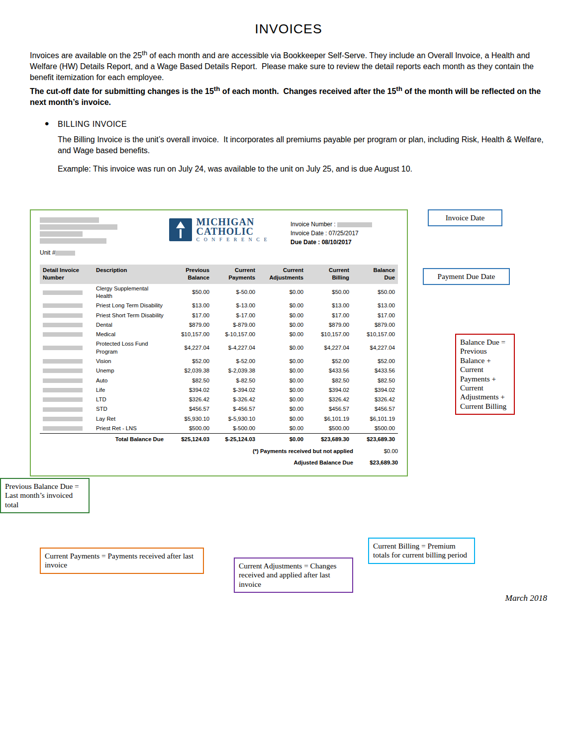INVOICES
Invoices are available on the 25th of each month and are accessible via Bookkeeper Self-Serve. They include an Overall Invoice, a Health and Welfare (HW) Details Report, and a Wage Based Details Report. Please make sure to review the detail reports each month as they contain the benefit itemization for each employee.
The cut-off date for submitting changes is the 15th of each month. Changes received after the 15th of the month will be reflected on the next month’s invoice.
BILLING INVOICE
The Billing Invoice is the unit’s overall invoice. It incorporates all premiums payable per program or plan, including Risk, Health & Welfare, and Wage based benefits.
Example: This invoice was run on July 24, was available to the unit on July 25, and is due August 10.
Invoice Date
Payment Due Date
Balance Due = Previous Balance + Current Payments + Current Adjustments + Current Billing
Previous Balance Due = Last month’s invoiced total
Current Payments = Payments received after last invoice
Current Adjustments = Changes received and applied after last invoice
Current Billing = Premium totals for current billing period
Unit #
MICHIGAN
CATHOLIC
C O N F E R E N C E
Invoice Number :
Invoice Date : 07/25/2017
Due Date : 08/10/2017
| Detail Invoice Number | Description | Previous Balance | Current Payments | Current Adjustments | Current Billing | Balance Due |
| --- | --- | --- | --- | --- | --- | --- |
| | Clergy Supplemental Health | $50.00 | $-50.00 | $0.00 | $50.00 | $50.00 |
| | Priest Long Term Disability | $13.00 | $-13.00 | $0.00 | $13.00 | $13.00 |
| | Priest Short Term Disability | $17.00 | $-17.00 | $0.00 | $17.00 | $17.00 |
| | Dental | $879.00 | $-879.00 | $0.00 | $879.00 | $879.00 |
| | Medical | $10,157.00 | $-10,157.00 | $0.00 | $10,157.00 | $10,157.00 |
| | Protected Loss Fund Program | $4,227.04 | $-4,227.04 | $0.00 | $4,227.04 | $4,227.04 |
| | Vision | $52.00 | $-52.00 | $0.00 | $52.00 | $52.00 |
| | Unemp | $2,039.38 | $-2,039.38 | $0.00 | $433.56 | $433.56 |
| | Auto | $82.50 | $-82.50 | $0.00 | $82.50 | $82.50 |
| | Life | $394.02 | $-394.02 | $0.00 | $394.02 | $394.02 |
| | LTD | $326.42 | $-326.42 | $0.00 | $326.42 | $326.42 |
| | STD | $456.57 | $-456.57 | $0.00 | $456.57 | $456.57 |
| | Lay Ret | $5,930.10 | $-5,930.10 | $0.00 | $6,101.19 | $6,101.19 |
| | Priest Ret - LNS | $500.00 | $-500.00 | $0.00 | $500.00 | $500.00 |
| | Total Balance Due | $25,124.03 | $-25,124.03 | $0.00 | $23,689.30 | $23,689.30 |
(*) Payments received but not applied $0.00
Adjusted Balance Due $23,689.30
March 2018